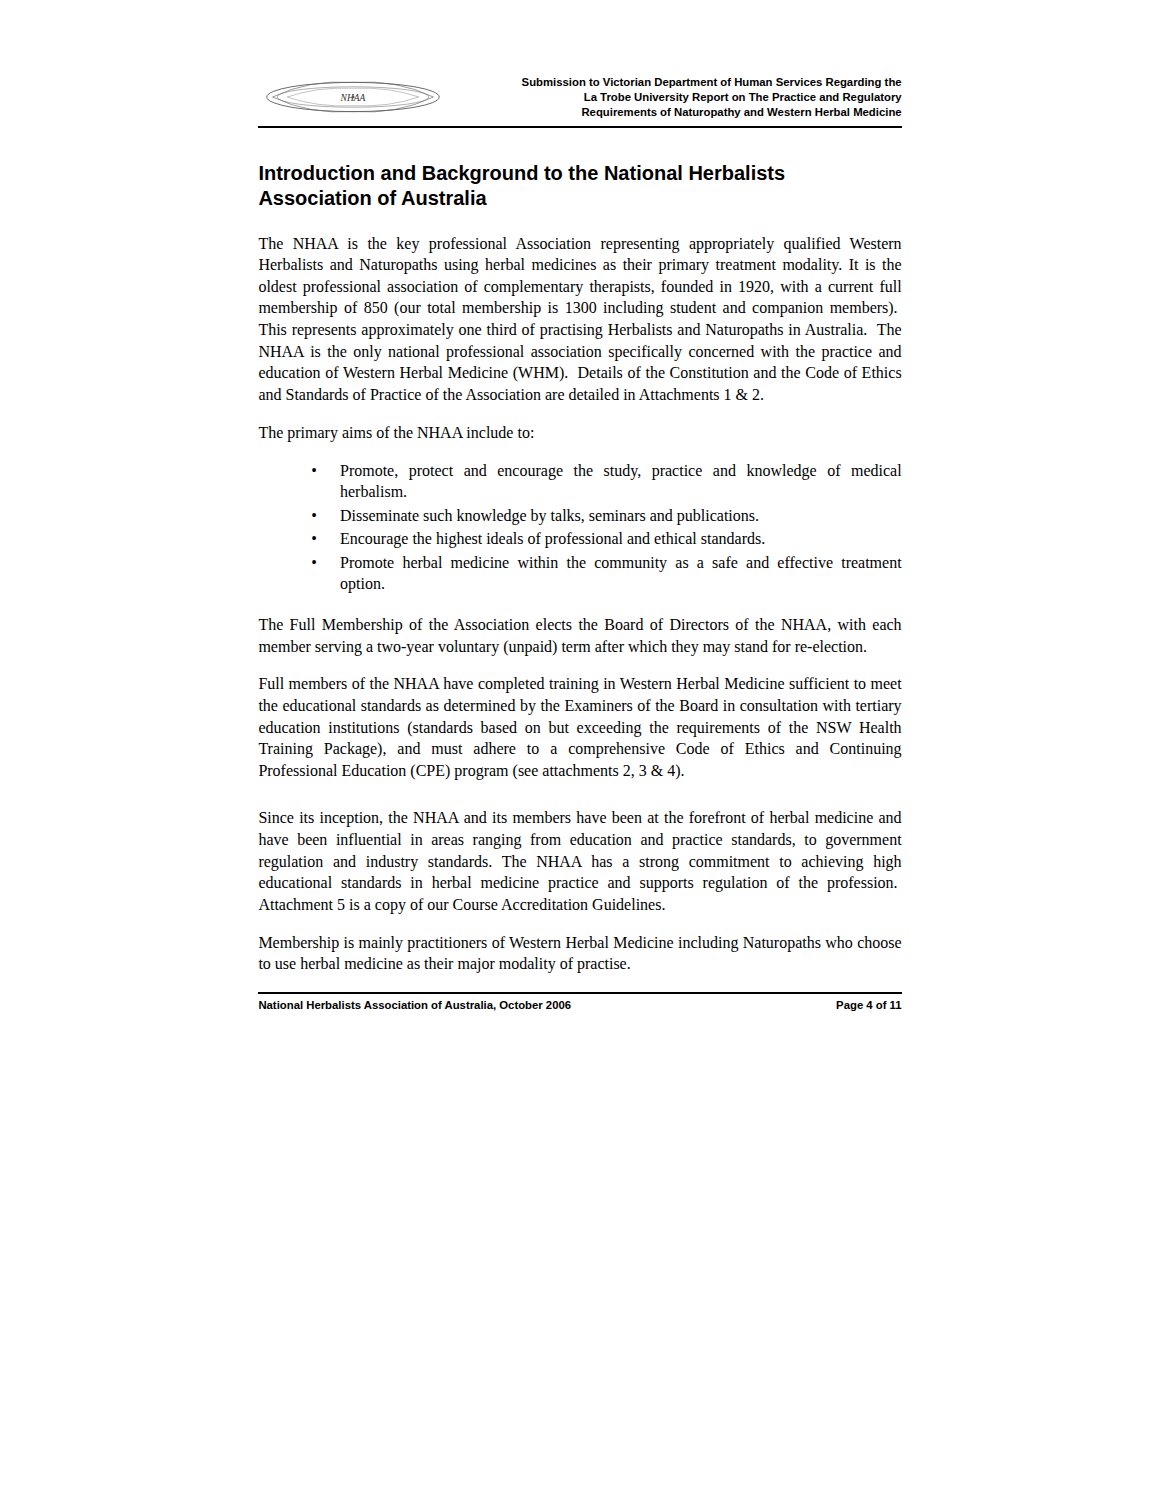NHAA
Submission to Victorian Department of Human Services Regarding the
La Trobe University Report on The Practice and Regulatory
Requirements of Naturopathy and Western Herbal Medicine
Introduction and Background to the National Herbalists
Association of Australia
The NHAA is the key professional Association representing appropriately qualified Western Herbalists and Naturopaths using herbal medicines as their primary treatment modality. It is the oldest professional association of complementary therapists, founded in 1920, with a current full membership of 850 (our total membership is 1300 including student and companion members). This represents approximately one third of practising Herbalists and Naturopaths in Australia. The NHAA is the only national professional association specifically concerned with the practice and education of Western Herbal Medicine (WHM). Details of the Constitution and the Code of Ethics and Standards of Practice of the Association are detailed in Attachments 1 & 2.
The primary aims of the NHAA include to:
Promote, protect and encourage the study, practice and knowledge of medical herbalism.
Disseminate such knowledge by talks, seminars and publications.
Encourage the highest ideals of professional and ethical standards.
Promote herbal medicine within the community as a safe and effective treatment option.
The Full Membership of the Association elects the Board of Directors of the NHAA, with each member serving a two-year voluntary (unpaid) term after which they may stand for re-election.
Full members of the NHAA have completed training in Western Herbal Medicine sufficient to meet the educational standards as determined by the Examiners of the Board in consultation with tertiary education institutions (standards based on but exceeding the requirements of the NSW Health Training Package), and must adhere to a comprehensive Code of Ethics and Continuing Professional Education (CPE) program (see attachments 2, 3 & 4).
Since its inception, the NHAA and its members have been at the forefront of herbal medicine and have been influential in areas ranging from education and practice standards, to government regulation and industry standards. The NHAA has a strong commitment to achieving high educational standards in herbal medicine practice and supports regulation of the profession. Attachment 5 is a copy of our Course Accreditation Guidelines.
Membership is mainly practitioners of Western Herbal Medicine including Naturopaths who choose to use herbal medicine as their major modality of practise.
National Herbalists Association of Australia, October 2006 Page 4 of 11